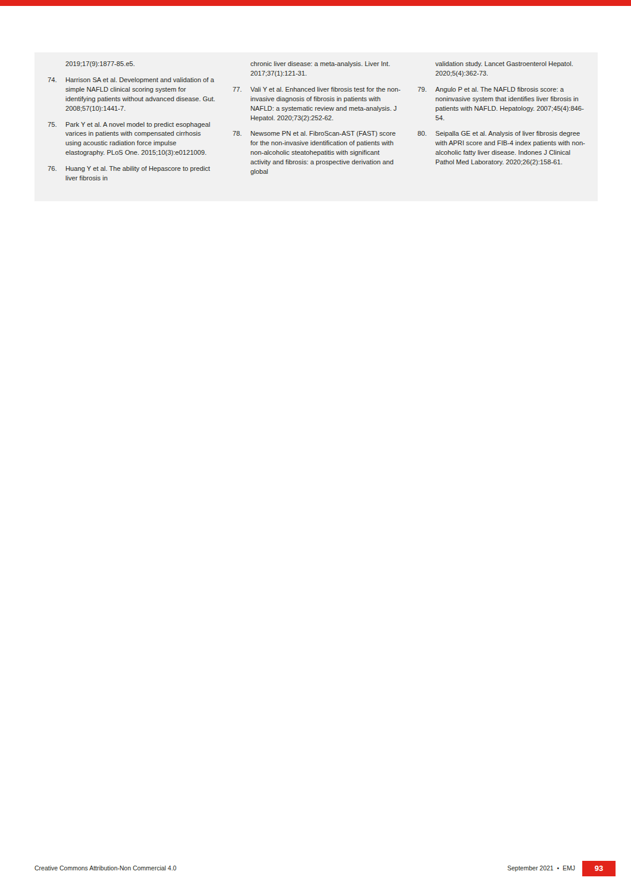2019;17(9):1877-85.e5.
74.
Harrison SA et al. Development and validation of a simple NAFLD clinical scoring system for identifying patients without advanced disease. Gut. 2008;57(10):1441-7.
75.
Park Y et al. A novel model to predict esophageal varices in patients with compensated cirrhosis using acoustic radiation force impulse elastography. PLoS One. 2015;10(3):e0121009.
76.
Huang Y et al. The ability of Hepascore to predict liver fibrosis in
chronic liver disease: a meta-analysis. Liver Int. 2017;37(1):121-31.
77.
Vali Y et al. Enhanced liver fibrosis test for the non-invasive diagnosis of fibrosis in patients with NAFLD: a systematic review and meta-analysis. J Hepatol. 2020;73(2):252-62.
78.
Newsome PN et al. FibroScan-AST (FAST) score for the non-invasive identification of patients with non-alcoholic steatohepatitis with significant activity and fibrosis: a prospective derivation and global
validation study. Lancet Gastroenterol Hepatol. 2020;5(4):362-73.
79.
Angulo P et al. The NAFLD fibrosis score: a noninvasive system that identifies liver fibrosis in patients with NAFLD. Hepatology. 2007;45(4):846-54.
80.
Seipalla GE et al. Analysis of liver fibrosis degree with APRI score and FIB-4 index patients with non-alcoholic fatty liver disease. Indones J Clinical Pathol Med Laboratory. 2020;26(2):158-61.
Creative Commons Attribution-Non Commercial 4.0
September 2021 • EMJ
93